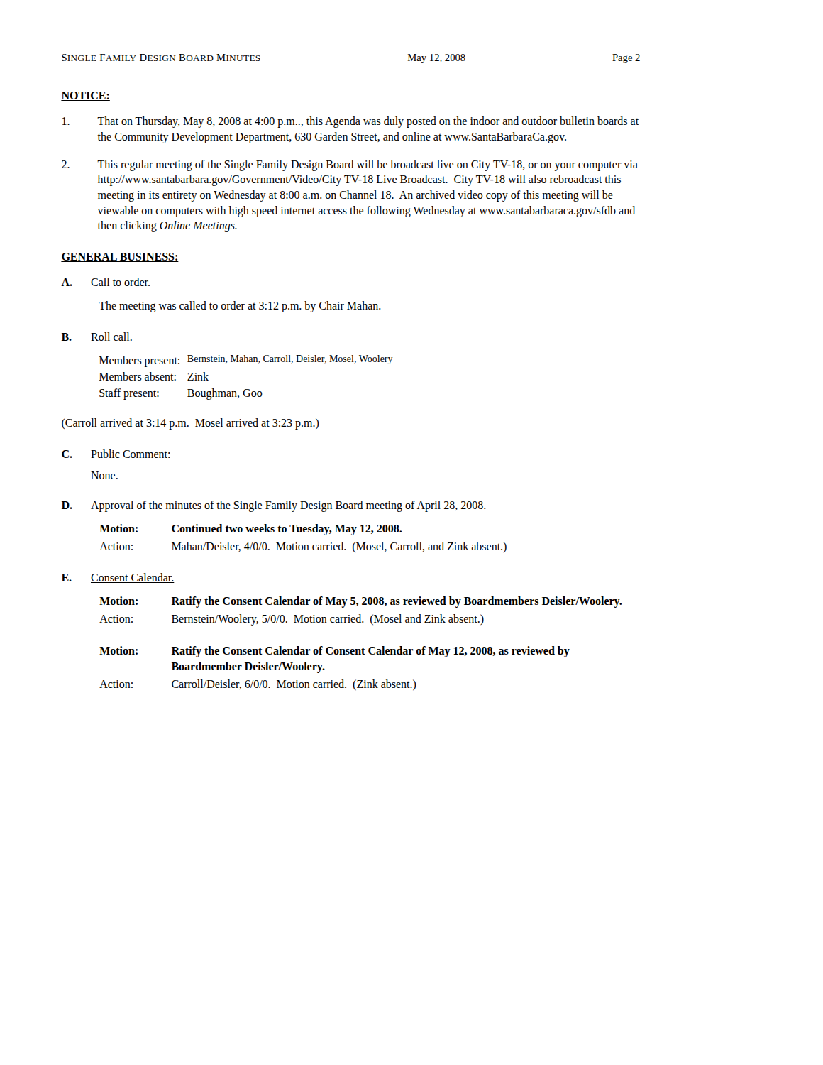SINGLE FAMILY DESIGN BOARD MINUTES
May 12, 2008
Page 2
NOTICE:
1.
That on Thursday, May 8, 2008 at 4:00 p.m.., this Agenda was duly posted on the indoor and outdoor bulletin boards at the Community Development Department, 630 Garden Street, and online at www.SantaBarbaraCa.gov.
2.
This regular meeting of the Single Family Design Board will be broadcast live on City TV-18, or on your computer via http://www.santabarbara.gov/Government/Video/City TV-18 Live Broadcast. City TV-18 will also rebroadcast this meeting in its entirety on Wednesday at 8:00 a.m. on Channel 18. An archived video copy of this meeting will be viewable on computers with high speed internet access the following Wednesday at www.santabarbaraca.gov/sfdb and then clicking Online Meetings.
GENERAL BUSINESS:
A.
Call to order.
The meeting was called to order at 3:12 p.m. by Chair Mahan.
B.
Roll call.
| Members present: | Bernstein, Mahan, Carroll, Deisler, Mosel, Woolery |
| Members absent: | Zink |
| Staff present: | Boughman, Goo |
(Carroll arrived at 3:14 p.m. Mosel arrived at 3:23 p.m.)
C.
Public Comment:
None.
D.
Approval of the minutes of the Single Family Design Board meeting of April 28, 2008.
| Motion: | Continued two weeks to Tuesday, May 12, 2008. |
| Action: | Mahan/Deisler, 4/0/0. Motion carried. (Mosel, Carroll, and Zink absent.) |
E.
Consent Calendar.
| Motion: | Ratify the Consent Calendar of May 5, 2008, as reviewed by Boardmembers Deisler/Woolery. |
| Action: | Bernstein/Woolery, 5/0/0. Motion carried. (Mosel and Zink absent.) |
| Motion: | Ratify the Consent Calendar of Consent Calendar of May 12, 2008, as reviewed by Boardmember Deisler/Woolery. |
| Action: | Carroll/Deisler, 6/0/0. Motion carried. (Zink absent.) |